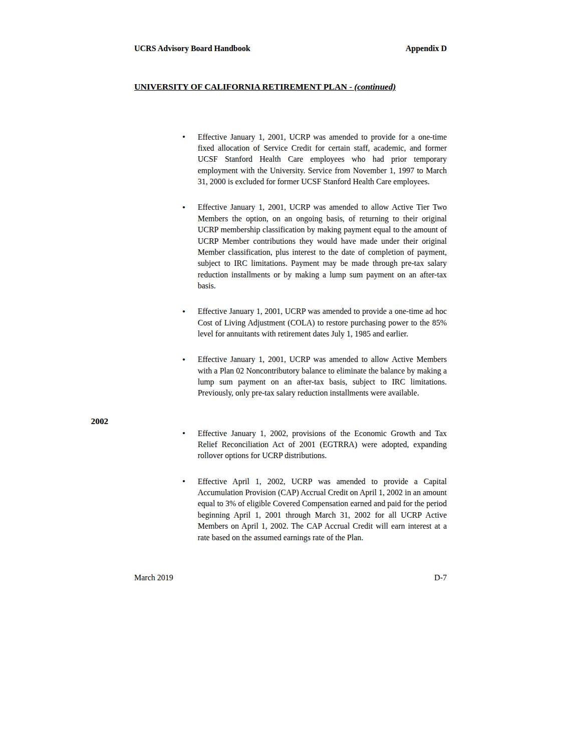UCRS Advisory Board Handbook Appendix D
UNIVERSITY OF CALIFORNIA RETIREMENT PLAN - (continued)
Effective January 1, 2001, UCRP was amended to provide for a one-time fixed allocation of Service Credit for certain staff, academic, and former UCSF Stanford Health Care employees who had prior temporary employment with the University. Service from November 1, 1997 to March 31, 2000 is excluded for former UCSF Stanford Health Care employees.
Effective January 1, 2001, UCRP was amended to allow Active Tier Two Members the option, on an ongoing basis, of returning to their original UCRP membership classification by making payment equal to the amount of UCRP Member contributions they would have made under their original Member classification, plus interest to the date of completion of payment, subject to IRC limitations. Payment may be made through pre-tax salary reduction installments or by making a lump sum payment on an after-tax basis.
Effective January 1, 2001, UCRP was amended to provide a one-time ad hoc Cost of Living Adjustment (COLA) to restore purchasing power to the 85% level for annuitants with retirement dates July 1, 1985 and earlier.
Effective January 1, 2001, UCRP was amended to allow Active Members with a Plan 02 Noncontributory balance to eliminate the balance by making a lump sum payment on an after-tax basis, subject to IRC limitations. Previously, only pre-tax salary reduction installments were available.
2002
Effective January 1, 2002, provisions of the Economic Growth and Tax Relief Reconciliation Act of 2001 (EGTRRA) were adopted, expanding rollover options for UCRP distributions.
Effective April 1, 2002, UCRP was amended to provide a Capital Accumulation Provision (CAP) Accrual Credit on April 1, 2002 in an amount equal to 3% of eligible Covered Compensation earned and paid for the period beginning April 1, 2001 through March 31, 2002 for all UCRP Active Members on April 1, 2002. The CAP Accrual Credit will earn interest at a rate based on the assumed earnings rate of the Plan.
March 2019 D-7